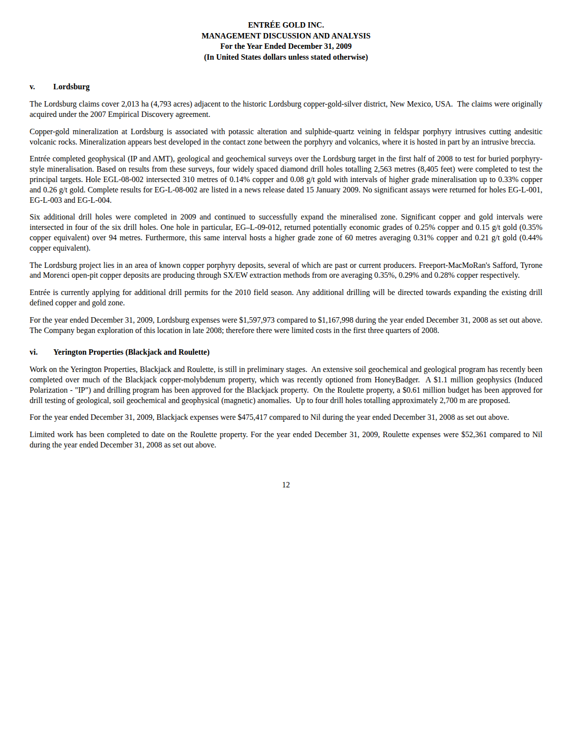ENTRÉE GOLD INC.
MANAGEMENT DISCUSSION AND ANALYSIS
For the Year Ended December 31, 2009
(In United States dollars unless stated otherwise)
v. Lordsburg
The Lordsburg claims cover 2,013 ha (4,793 acres) adjacent to the historic Lordsburg copper-gold-silver district, New Mexico, USA. The claims were originally acquired under the 2007 Empirical Discovery agreement.
Copper-gold mineralization at Lordsburg is associated with potassic alteration and sulphide-quartz veining in feldspar porphyry intrusives cutting andesitic volcanic rocks. Mineralization appears best developed in the contact zone between the porphyry and volcanics, where it is hosted in part by an intrusive breccia.
Entrée completed geophysical (IP and AMT), geological and geochemical surveys over the Lordsburg target in the first half of 2008 to test for buried porphyry-style mineralisation. Based on results from these surveys, four widely spaced diamond drill holes totalling 2,563 metres (8,405 feet) were completed to test the principal targets. Hole EGL-08-002 intersected 310 metres of 0.14% copper and 0.08 g/t gold with intervals of higher grade mineralisation up to 0.33% copper and 0.26 g/t gold. Complete results for EG-L-08-002 are listed in a news release dated 15 January 2009. No significant assays were returned for holes EG-L-001, EG-L-003 and EG-L-004.
Six additional drill holes were completed in 2009 and continued to successfully expand the mineralised zone. Significant copper and gold intervals were intersected in four of the six drill holes. One hole in particular, EG–L-09-012, returned potentially economic grades of 0.25% copper and 0.15 g/t gold (0.35% copper equivalent) over 94 metres. Furthermore, this same interval hosts a higher grade zone of 60 metres averaging 0.31% copper and 0.21 g/t gold (0.44% copper equivalent).
The Lordsburg project lies in an area of known copper porphyry deposits, several of which are past or current producers. Freeport-MacMoRan's Safford, Tyrone and Morenci open-pit copper deposits are producing through SX/EW extraction methods from ore averaging 0.35%, 0.29% and 0.28% copper respectively.
Entrée is currently applying for additional drill permits for the 2010 field season. Any additional drilling will be directed towards expanding the existing drill defined copper and gold zone.
For the year ended December 31, 2009, Lordsburg expenses were $1,597,973 compared to $1,167,998 during the year ended December 31, 2008 as set out above. The Company began exploration of this location in late 2008; therefore there were limited costs in the first three quarters of 2008.
vi. Yerington Properties (Blackjack and Roulette)
Work on the Yerington Properties, Blackjack and Roulette, is still in preliminary stages. An extensive soil geochemical and geological program has recently been completed over much of the Blackjack copper-molybdenum property, which was recently optioned from HoneyBadger. A $1.1 million geophysics (Induced Polarization - "IP") and drilling program has been approved for the Blackjack property. On the Roulette property, a $0.61 million budget has been approved for drill testing of geological, soil geochemical and geophysical (magnetic) anomalies. Up to four drill holes totalling approximately 2,700 m are proposed.
For the year ended December 31, 2009, Blackjack expenses were $475,417 compared to Nil during the year ended December 31, 2008 as set out above.
Limited work has been completed to date on the Roulette property. For the year ended December 31, 2009, Roulette expenses were $52,361 compared to Nil during the year ended December 31, 2008 as set out above.
12